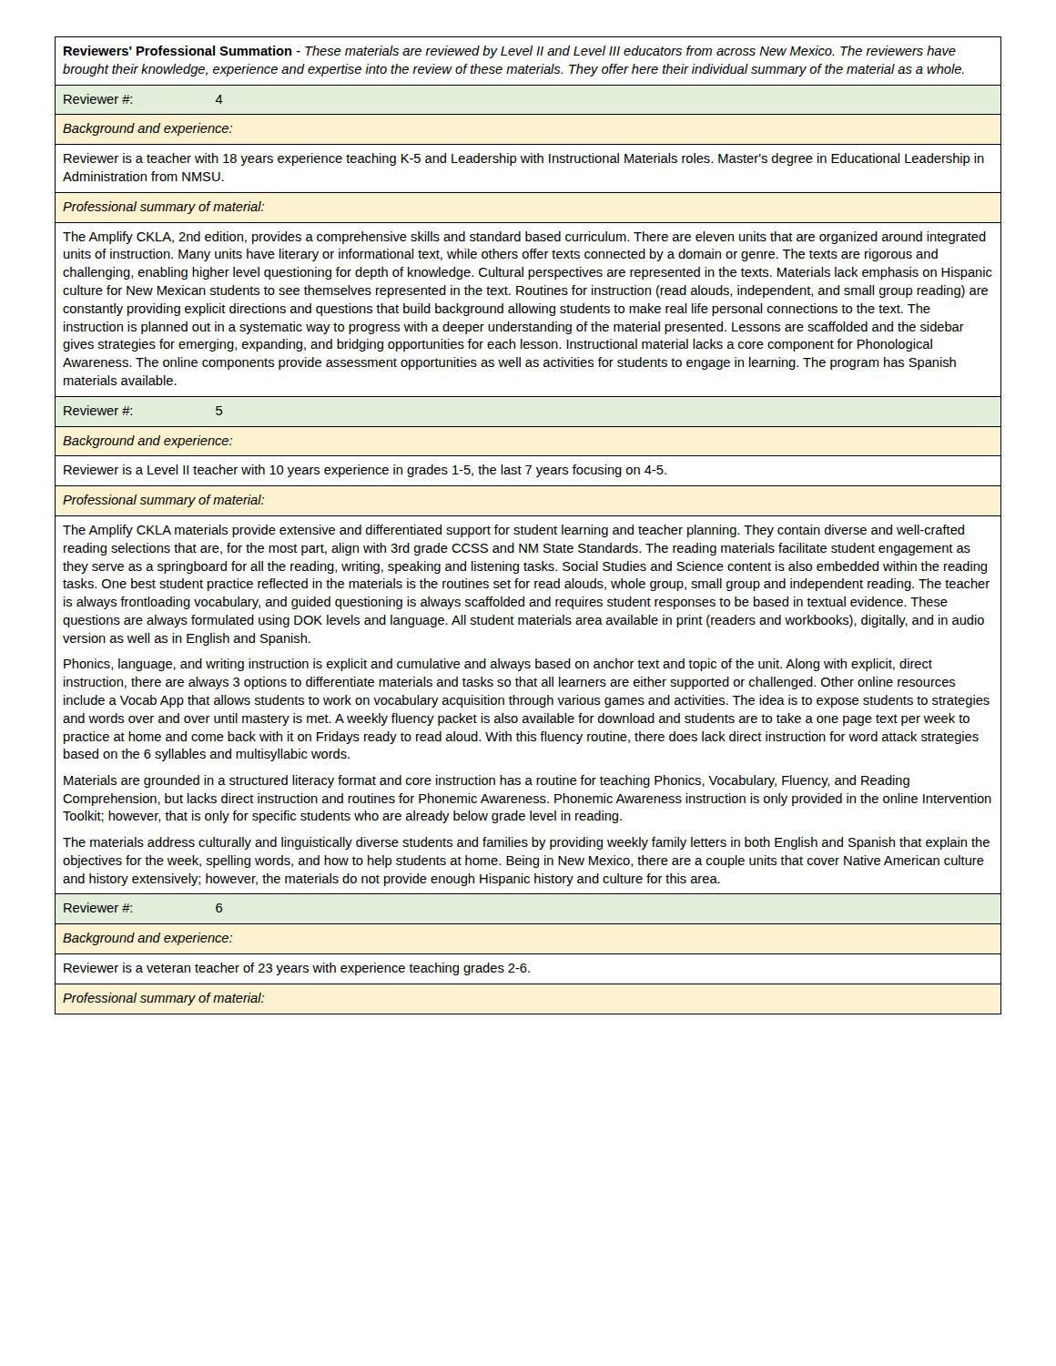| Reviewers' Professional Summation - These materials are reviewed by Level II and Level III educators from across New Mexico. The reviewers have brought their knowledge, experience and expertise into the review of these materials. They offer here their individual summary of the material as a whole. |
| Reviewer #: 4 |
| Background and experience: |
| Reviewer is a teacher with 18 years experience teaching K-5 and Leadership with Instructional Materials roles. Master's degree in Educational Leadership in Administration from NMSU. |
| Professional summary of material: |
| The Amplify CKLA, 2nd edition, provides a comprehensive skills and standard based curriculum. There are eleven units that are organized around integrated units of instruction. Many units have literary or informational text, while others offer texts connected by a domain or genre. The texts are rigorous and challenging, enabling higher level questioning for depth of knowledge. Cultural perspectives are represented in the texts. Materials lack emphasis on Hispanic culture for New Mexican students to see themselves represented in the text. Routines for instruction (read alouds, independent, and small group reading) are constantly providing explicit directions and questions that build background allowing students to make real life personal connections to the text. The instruction is planned out in a systematic way to progress with a deeper understanding of the material presented. Lessons are scaffolded and the sidebar gives strategies for emerging, expanding, and bridging opportunities for each lesson. Instructional material lacks a core component for Phonological Awareness. The online components provide assessment opportunities as well as activities for students to engage in learning. The program has Spanish materials available. |
| Reviewer #: 5 |
| Background and experience: |
| Reviewer is a Level II teacher with 10 years experience in grades 1-5, the last 7 years focusing on 4-5. |
| Professional summary of material: |
| The Amplify CKLA materials provide extensive and differentiated support for student learning and teacher planning. They contain diverse and well-crafted reading selections that are, for the most part, align with 3rd grade CCSS and NM State Standards. The reading materials facilitate student engagement as they serve as a springboard for all the reading, writing, speaking and listening tasks. Social Studies and Science content is also embedded within the reading tasks. One best student practice reflected in the materials is the routines set for read alouds, whole group, small group and independent reading. The teacher is always frontloading vocabulary, and guided questioning is always scaffolded and requires student responses to be based in textual evidence. These questions are always formulated using DOK levels and language. All student materials area available in print (readers and workbooks), digitally, and in audio version as well as in English and Spanish. Phonics, language, and writing instruction is explicit and cumulative and always based on anchor text and topic of the unit. Along with explicit, direct instruction, there are always 3 options to differentiate materials and tasks so that all learners are either supported or challenged. Other online resources include a Vocab App that allows students to work on vocabulary acquisition through various games and activities. The idea is to expose students to strategies and words over and over until mastery is met. A weekly fluency packet is also available for download and students are to take a one page text per week to practice at home and come back with it on Fridays ready to read aloud. With this fluency routine, there does lack direct instruction for word attack strategies based on the 6 syllables and multisyllabic words. Materials are grounded in a structured literacy format and core instruction has a routine for teaching Phonics, Vocabulary, Fluency, and Reading Comprehension, but lacks direct instruction and routines for Phonemic Awareness. Phonemic Awareness instruction is only provided in the online Intervention Toolkit; however, that is only for specific students who are already below grade level in reading. The materials address culturally and linguistically diverse students and families by providing weekly family letters in both English and Spanish that explain the objectives for the week, spelling words, and how to help students at home. Being in New Mexico, there are a couple units that cover Native American culture and history extensively; however, the materials do not provide enough Hispanic history and culture for this area. |
| Reviewer #: 6 |
| Background and experience: |
| Reviewer is a veteran teacher of 23 years with experience teaching grades 2-6. |
| Professional summary of material: |